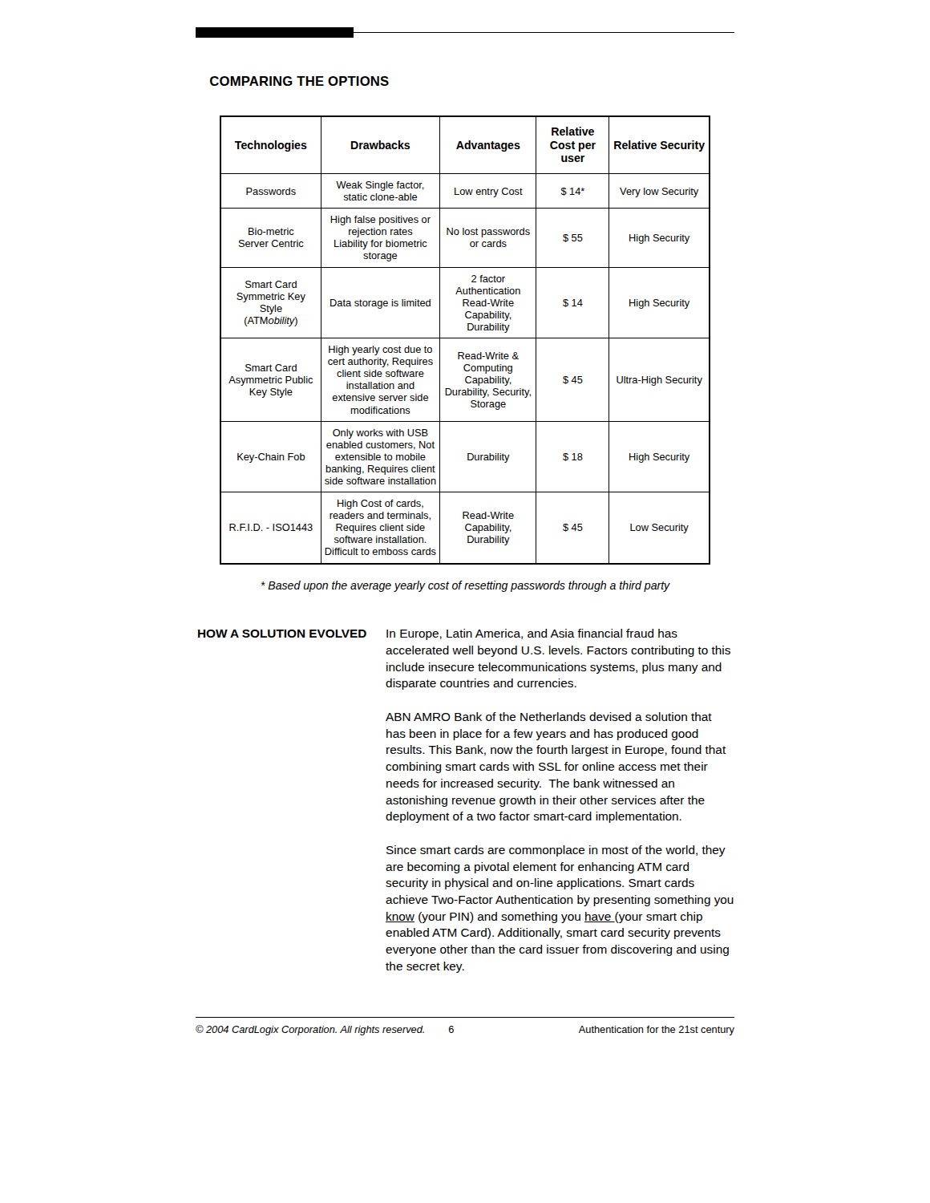COMPARING THE OPTIONS
| Technologies | Drawbacks | Advantages | Relative Cost per user | Relative Security |
| --- | --- | --- | --- | --- |
| Passwords | Weak Single factor, static clone-able | Low entry Cost | $ 14* | Very low Security |
| Bio-metric Server Centric | High false positives or rejection rates Liability for biometric storage | No lost passwords or cards | $ 55 | High Security |
| Smart Card Symmetric Key Style (ATM obility ) | Data storage is limited | 2 factor Authentication Read-Write Capability, Durability | $ 14 | High Security |
| Smart Card Asymmetric Public Key Style | High yearly cost due to cert authority, Requires client side software installation and extensive server side modifications | Read-Write & Computing Capability, Durability, Security, Storage | $ 45 | Ultra-High Security |
| Key-Chain Fob | Only works with USB enabled customers, Not extensible to mobile banking, Requires client side software installation | Durability | $ 18 | High Security |
| R.F.I.D. - ISO1443 | High Cost of cards, readers and terminals, Requires client side software installation. Difficult to emboss cards | Read-Write Capability, Durability | $ 45 | Low Security |
* Based upon the average yearly cost of resetting passwords through a third party
HOW A SOLUTION EVOLVED
In Europe, Latin America, and Asia financial fraud has accelerated well beyond U.S. levels. Factors contributing to this include insecure telecommunications systems, plus many and disparate countries and currencies.
ABN AMRO Bank of the Netherlands devised a solution that has been in place for a few years and has produced good results. This Bank, now the fourth largest in Europe, found that combining smart cards with SSL for online access met their needs for increased security. The bank witnessed an astonishing revenue growth in their other services after the deployment of a two factor smart-card implementation.
Since smart cards are commonplace in most of the world, they are becoming a pivotal element for enhancing ATM card security in physical and on-line applications. Smart cards achieve Two-Factor Authentication by presenting something you know (your PIN) and something you have (your smart chip enabled ATM Card). Additionally, smart card security prevents everyone other than the card issuer from discovering and using the secret key.
© 2004 CardLogix Corporation. All rights reserved. 6 Authentication for the 21st century